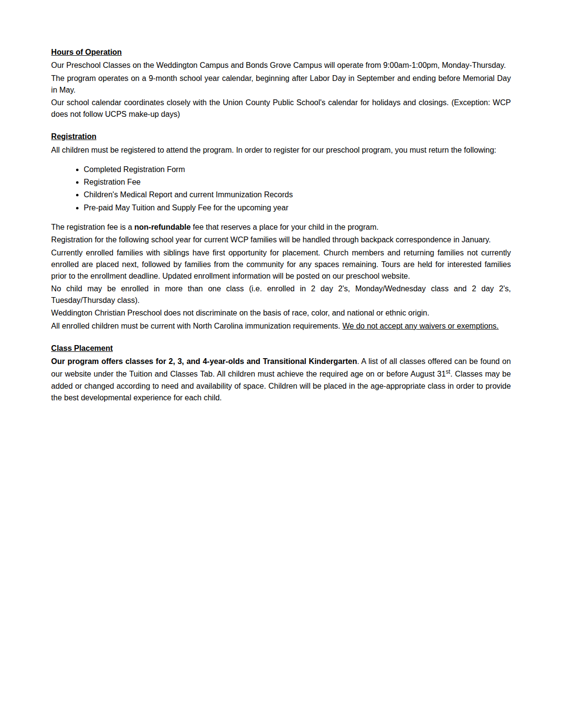Hours of Operation
Our Preschool Classes on the Weddington Campus and Bonds Grove Campus will operate from 9:00am-1:00pm, Monday-Thursday.
The program operates on a 9-month school year calendar, beginning after Labor Day in September and ending before Memorial Day in May.
Our school calendar coordinates closely with the Union County Public School's calendar for holidays and closings. (Exception: WCP does not follow UCPS make-up days)
Registration
All children must be registered to attend the program. In order to register for our preschool program, you must return the following:
Completed Registration Form
Registration Fee
Children's Medical Report and current Immunization Records
Pre-paid May Tuition and Supply Fee for the upcoming year
The registration fee is a non-refundable fee that reserves a place for your child in the program.
Registration for the following school year for current WCP families will be handled through backpack correspondence in January.
Currently enrolled families with siblings have first opportunity for placement. Church members and returning families not currently enrolled are placed next, followed by families from the community for any spaces remaining. Tours are held for interested families prior to the enrollment deadline. Updated enrollment information will be posted on our preschool website.
No child may be enrolled in more than one class (i.e. enrolled in 2 day 2's, Monday/Wednesday class and 2 day 2's, Tuesday/Thursday class).
Weddington Christian Preschool does not discriminate on the basis of race, color, and national or ethnic origin.
All enrolled children must be current with North Carolina immunization requirements. We do not accept any waivers or exemptions.
Class Placement
Our program offers classes for 2, 3, and 4-year-olds and Transitional Kindergarten. A list of all classes offered can be found on our website under the Tuition and Classes Tab. All children must achieve the required age on or before August 31st. Classes may be added or changed according to need and availability of space. Children will be placed in the age-appropriate class in order to provide the best developmental experience for each child.